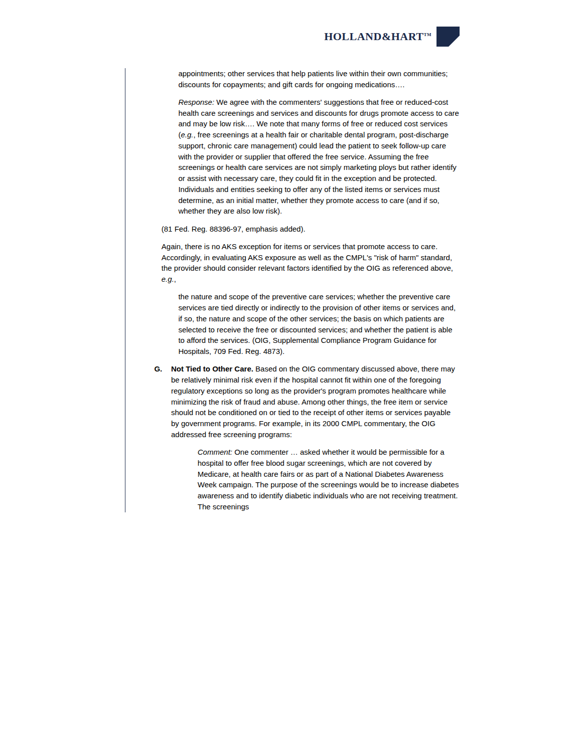HOLLAND&HARTTM
TM
appointments; other services that help patients live within their own communities; discounts for copayments; and gift cards for ongoing medications….
Response: We agree with the commenters' suggestions that free or reduced-cost health care screenings and services and discounts for drugs promote access to care and may be low risk…. We note that many forms of free or reduced cost services (e.g., free screenings at a health fair or charitable dental program, post-discharge support, chronic care management) could lead the patient to seek follow-up care with the provider or supplier that offered the free service. Assuming the free screenings or health care services are not simply marketing ploys but rather identify or assist with necessary care, they could fit in the exception and be protected. Individuals and entities seeking to offer any of the listed items or services must determine, as an initial matter, whether they promote access to care (and if so, whether they are also low risk).
(81 Fed. Reg. 88396-97, emphasis added).
Again, there is no AKS exception for items or services that promote access to care. Accordingly, in evaluating AKS exposure as well as the CMPL's "risk of harm" standard, the provider should consider relevant factors identified by the OIG as referenced above, e.g.,
the nature and scope of the preventive care services; whether the preventive care services are tied directly or indirectly to the provision of other items or services and, if so, the nature and scope of the other services; the basis on which patients are selected to receive the free or discounted services; and whether the patient is able to afford the services. (OIG, Supplemental Compliance Program Guidance for Hospitals, 709 Fed. Reg. 4873).
G.
Not Tied to Other Care. Based on the OIG commentary discussed above, there may be relatively minimal risk even if the hospital cannot fit within one of the foregoing regulatory exceptions so long as the provider's program promotes healthcare while minimizing the risk of fraud and abuse. Among other things, the free item or service should not be conditioned on or tied to the receipt of other items or services payable by government programs. For example, in its 2000 CMPL commentary, the OIG addressed free screening programs:
Comment: One commenter … asked whether it would be permissible for a hospital to offer free blood sugar screenings, which are not covered by Medicare, at health care fairs or as part of a National Diabetes Awareness Week campaign. The purpose of the screenings would be to increase diabetes awareness and to identify diabetic individuals who are not receiving treatment. The screenings